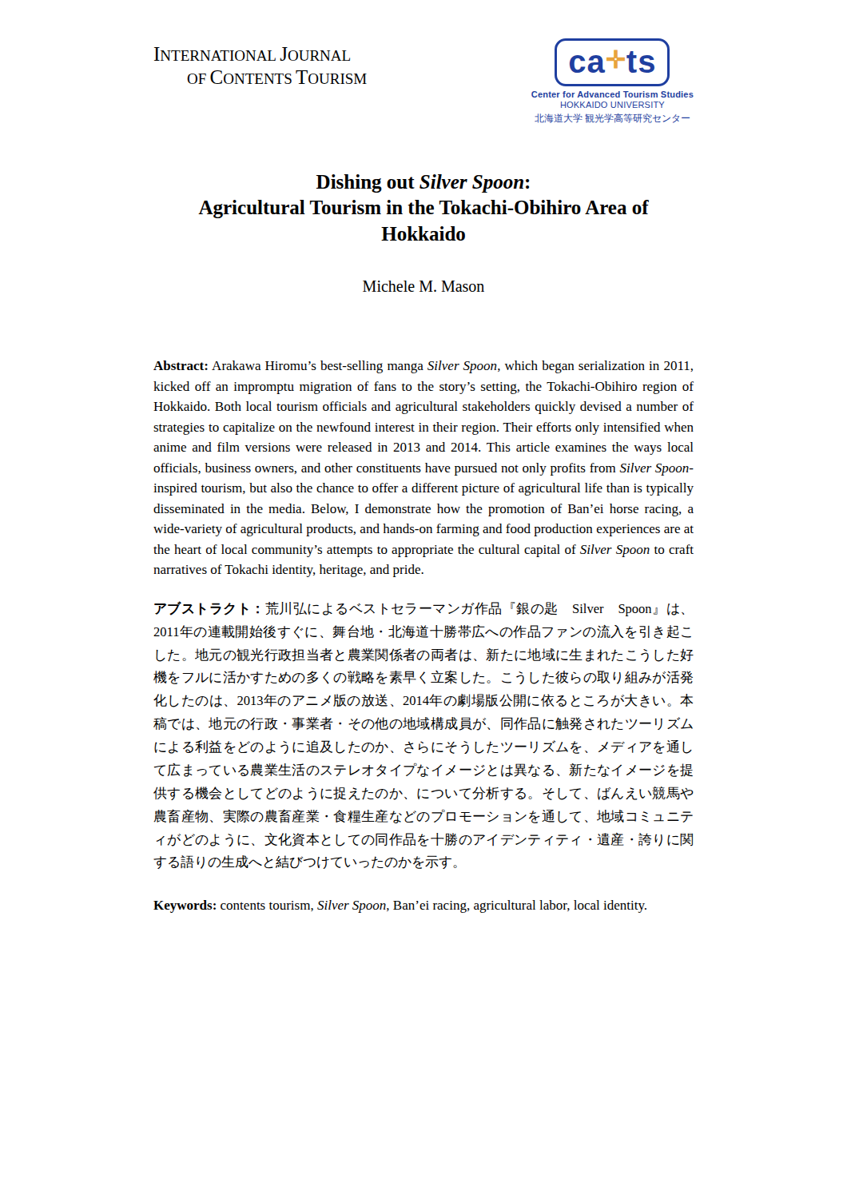INTERNATIONAL JOURNAL
OF CONTENTS TOURISM
ca✛ts
Center for Advanced Tourism Studies
HOKKAIDO UNIVERSITY
北海道大学 観光学高等研究センター
Dishing out Silver Spoon:
Agricultural Tourism in the Tokachi-Obihiro Area of
Hokkaido
Michele M. Mason
Abstract: Arakawa Hiromu’s best-selling manga Silver Spoon, which began serialization in 2011, kicked off an impromptu migration of fans to the story’s setting, the Tokachi-Obihiro region of Hokkaido. Both local tourism officials and agricultural stakeholders quickly devised a number of strategies to capitalize on the newfound interest in their region. Their efforts only intensified when anime and film versions were released in 2013 and 2014. This article examines the ways local officials, business owners, and other constituents have pursued not only profits from Silver Spoon-inspired tourism, but also the chance to offer a different picture of agricultural life than is typically disseminated in the media. Below, I demonstrate how the promotion of Ban’ei horse racing, a wide-variety of agricultural products, and hands-on farming and food production experiences are at the heart of local community’s attempts to appropriate the cultural capital of Silver Spoon to craft narratives of Tokachi identity, heritage, and pride.
アブストラクト：荒川弘によるベストセラーマンガ作品『銀の匙　Silver　Spoon』は、2011年の連載開始後すぐに、舞台地・北海道十勝帯広への作品ファンの流入を引き起こした。地元の観光行政担当者と農業関係者の両者は、新たに地域に生まれたこうした好機をフルに活かすための多くの戦略を素早く立案した。こうした彼らの取り組みが活発化したのは、2013年のアニメ版の放送、2014年の劇場版公開に依るところが大きい。本稿では、地元の行政・事業者・その他の地域構成員が、同作品に触発されたツーリズムによる利益をどのように追及したのか、さらにそうしたツーリズムを、メディアを通して広まっている農業生活のステレオタイプなイメージとは異なる、新たなイメージを提供する機会としてどのように捉えたのか、について分析する。そして、ばんえい競馬や農畜産物、実際の農畜産業・食糧生産などのプロモーションを通して、地域コミュニティがどのように、文化資本としての同作品を十勝のアイデンティティ・遺産・誇りに関する語りの生成へと結びつけていったのかを示す。
Keywords: contents tourism, Silver Spoon, Ban’ei racing, agricultural labor, local identity.